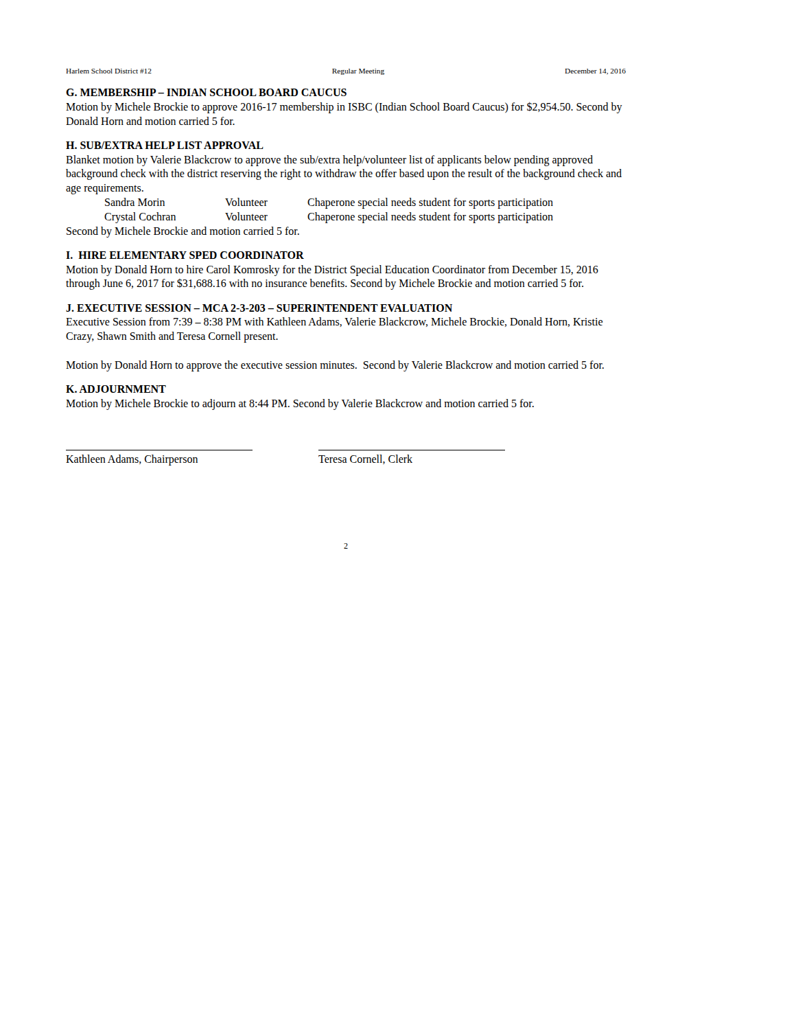Harlem School District #12 Regular Meeting December 14, 2016
G. MEMBERSHIP – INDIAN SCHOOL BOARD CAUCUS
Motion by Michele Brockie to approve 2016-17 membership in ISBC (Indian School Board Caucus) for $2,954.50. Second by Donald Horn and motion carried 5 for.
H. SUB/EXTRA HELP LIST APPROVAL
Blanket motion by Valerie Blackcrow to approve the sub/extra help/volunteer list of applicants below pending approved background check with the district reserving the right to withdraw the offer based upon the result of the background check and age requirements.
Sandra Morin Volunteer Chaperone special needs student for sports participation
Crystal Cochran Volunteer Chaperone special needs student for sports participation
Second by Michele Brockie and motion carried 5 for.
I. HIRE ELEMENTARY SPED COORDINATOR
Motion by Donald Horn to hire Carol Komrosky for the District Special Education Coordinator from December 15, 2016 through June 6, 2017 for $31,688.16 with no insurance benefits. Second by Michele Brockie and motion carried 5 for.
J. EXECUTIVE SESSION – MCA 2-3-203 – SUPERINTENDENT EVALUATION
Executive Session from 7:39 – 8:38 PM with Kathleen Adams, Valerie Blackcrow, Michele Brockie, Donald Horn, Kristie Crazy, Shawn Smith and Teresa Cornell present.
Motion by Donald Horn to approve the executive session minutes. Second by Valerie Blackcrow and motion carried 5 for.
K. ADJOURNMENT
Motion by Michele Brockie to adjourn at 8:44 PM. Second by Valerie Blackcrow and motion carried 5 for.
Kathleen Adams, Chairperson
Teresa Cornell, Clerk
2